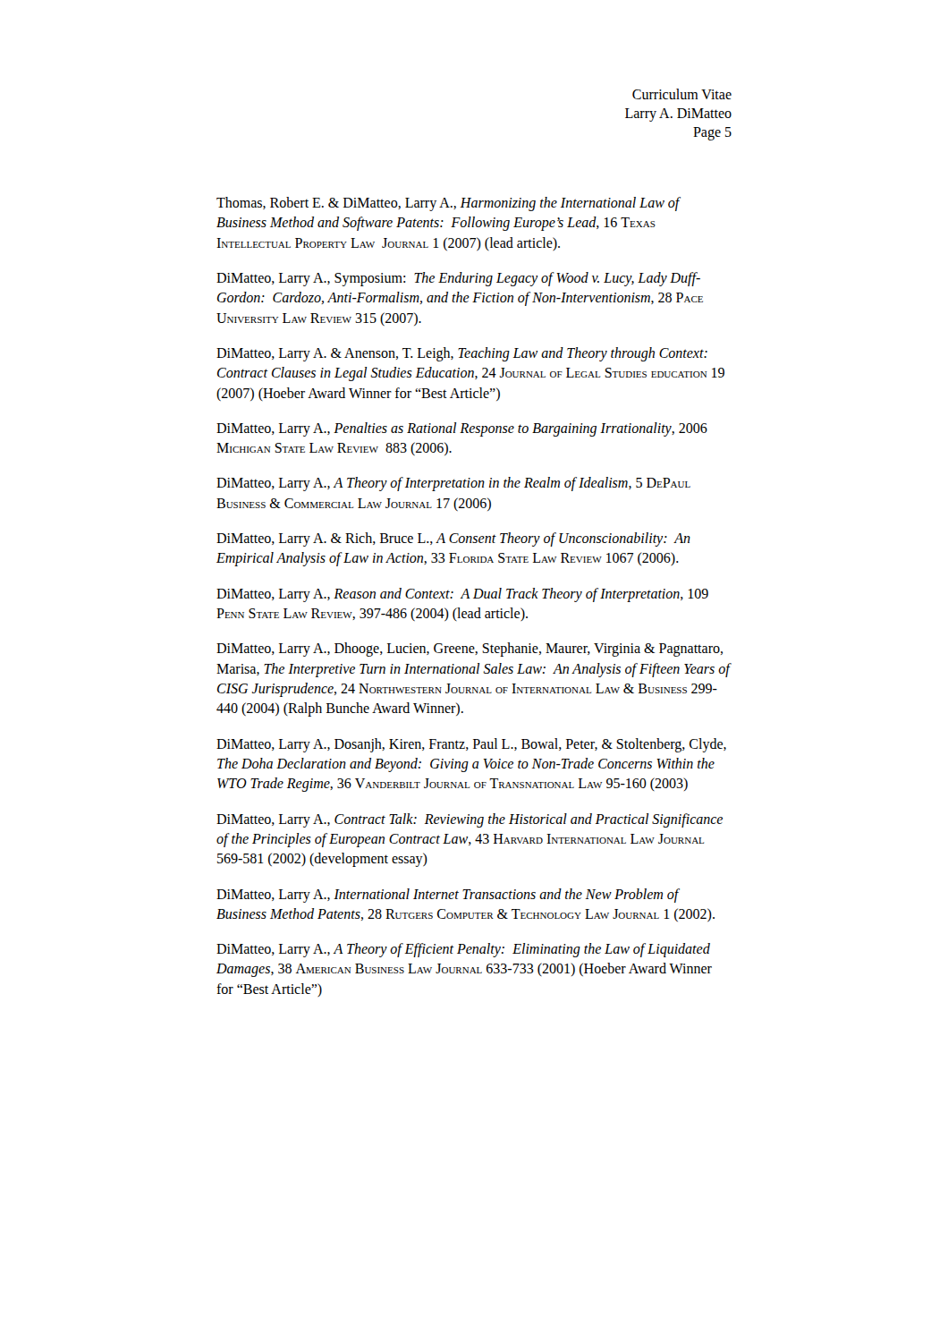Curriculum Vitae
Larry A. DiMatteo
Page 5
Thomas, Robert E. & DiMatteo, Larry A., Harmonizing the International Law of Business Method and Software Patents: Following Europe’s Lead, 16 Texas Intellectual Property Law Journal 1 (2007) (lead article).
DiMatteo, Larry A., Symposium: The Enduring Legacy of Wood v. Lucy, Lady Duff-Gordon: Cardozo, Anti-Formalism, and the Fiction of Non-Interventionism, 28 Pace University Law Review 315 (2007).
DiMatteo, Larry A. & Anenson, T. Leigh, Teaching Law and Theory through Context: Contract Clauses in Legal Studies Education, 24 Journal of Legal Studies education 19 (2007) (Hoeber Award Winner for “Best Article”)
DiMatteo, Larry A., Penalties as Rational Response to Bargaining Irrationality, 2006 Michigan State Law Review 883 (2006).
DiMatteo, Larry A., A Theory of Interpretation in the Realm of Idealism, 5 DePaul Business & Commercial Law Journal 17 (2006)
DiMatteo, Larry A. & Rich, Bruce L., A Consent Theory of Unconscionability: An Empirical Analysis of Law in Action, 33 Florida State Law Review 1067 (2006).
DiMatteo, Larry A., Reason and Context: A Dual Track Theory of Interpretation, 109 Penn State Law Review, 397-486 (2004) (lead article).
DiMatteo, Larry A., Dhooge, Lucien, Greene, Stephanie, Maurer, Virginia & Pagnattaro, Marisa, The Interpretive Turn in International Sales Law: An Analysis of Fifteen Years of CISG Jurisprudence, 24 Northwestern Journal of International Law & Business 299-440 (2004) (Ralph Bunche Award Winner).
DiMatteo, Larry A., Dosanjh, Kiren, Frantz, Paul L., Bowal, Peter, & Stoltenberg, Clyde, The Doha Declaration and Beyond: Giving a Voice to Non-Trade Concerns Within the WTO Trade Regime, 36 Vanderbilt Journal of Transnational Law 95-160 (2003)
DiMatteo, Larry A., Contract Talk: Reviewing the Historical and Practical Significance of the Principles of European Contract Law, 43 Harvard International Law Journal 569-581 (2002) (development essay)
DiMatteo, Larry A., International Internet Transactions and the New Problem of Business Method Patents, 28 Rutgers Computer & Technology Law Journal 1 (2002).
DiMatteo, Larry A., A Theory of Efficient Penalty: Eliminating the Law of Liquidated Damages, 38 American Business Law Journal 633-733 (2001) (Hoeber Award Winner for “Best Article”)